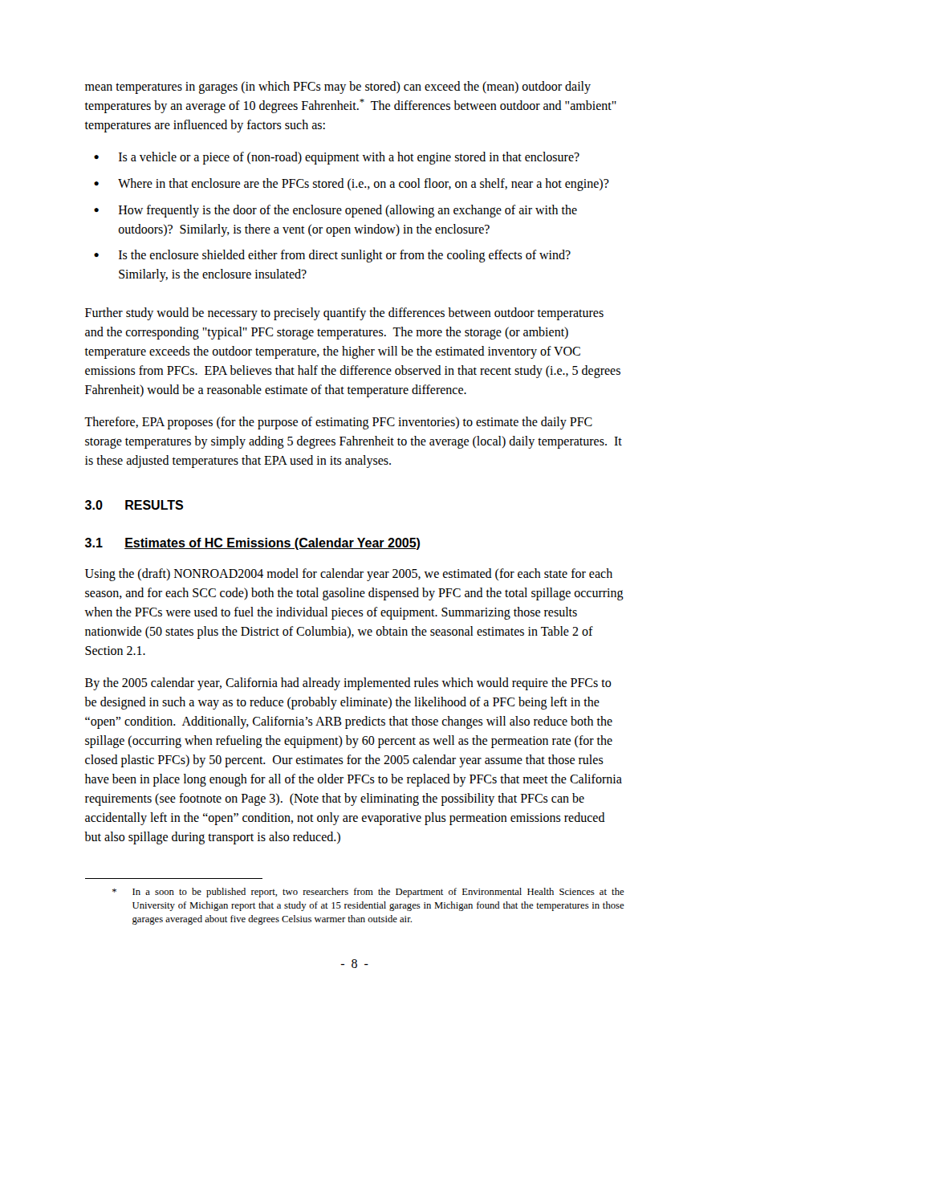mean temperatures in garages (in which PFCs may be stored) can exceed the (mean) outdoor daily temperatures by an average of 10 degrees Fahrenheit.* The differences between outdoor and "ambient" temperatures are influenced by factors such as:
Is a vehicle or a piece of (non-road) equipment with a hot engine stored in that enclosure?
Where in that enclosure are the PFCs stored (i.e., on a cool floor, on a shelf, near a hot engine)?
How frequently is the door of the enclosure opened (allowing an exchange of air with the outdoors)? Similarly, is there a vent (or open window) in the enclosure?
Is the enclosure shielded either from direct sunlight or from the cooling effects of wind? Similarly, is the enclosure insulated?
Further study would be necessary to precisely quantify the differences between outdoor temperatures and the corresponding "typical" PFC storage temperatures. The more the storage (or ambient) temperature exceeds the outdoor temperature, the higher will be the estimated inventory of VOC emissions from PFCs. EPA believes that half the difference observed in that recent study (i.e., 5 degrees Fahrenheit) would be a reasonable estimate of that temperature difference.
Therefore, EPA proposes (for the purpose of estimating PFC inventories) to estimate the daily PFC storage temperatures by simply adding 5 degrees Fahrenheit to the average (local) daily temperatures. It is these adjusted temperatures that EPA used in its analyses.
3.0 RESULTS
3.1 Estimates of HC Emissions (Calendar Year 2005)
Using the (draft) NONROAD2004 model for calendar year 2005, we estimated (for each state for each season, and for each SCC code) both the total gasoline dispensed by PFC and the total spillage occurring when the PFCs were used to fuel the individual pieces of equipment. Summarizing those results nationwide (50 states plus the District of Columbia), we obtain the seasonal estimates in Table 2 of Section 2.1.
By the 2005 calendar year, California had already implemented rules which would require the PFCs to be designed in such a way as to reduce (probably eliminate) the likelihood of a PFC being left in the “open” condition. Additionally, California’s ARB predicts that those changes will also reduce both the spillage (occurring when refueling the equipment) by 60 percent as well as the permeation rate (for the closed plastic PFCs) by 50 percent. Our estimates for the 2005 calendar year assume that those rules have been in place long enough for all of the older PFCs to be replaced by PFCs that meet the California requirements (see footnote on Page 3). (Note that by eliminating the possibility that PFCs can be accidentally left in the “open” condition, not only are evaporative plus permeation emissions reduced but also spillage during transport is also reduced.)
* In a soon to be published report, two researchers from the Department of Environmental Health Sciences at the University of Michigan report that a study of at 15 residential garages in Michigan found that the temperatures in those garages averaged about five degrees Celsius warmer than outside air.
- 8 -